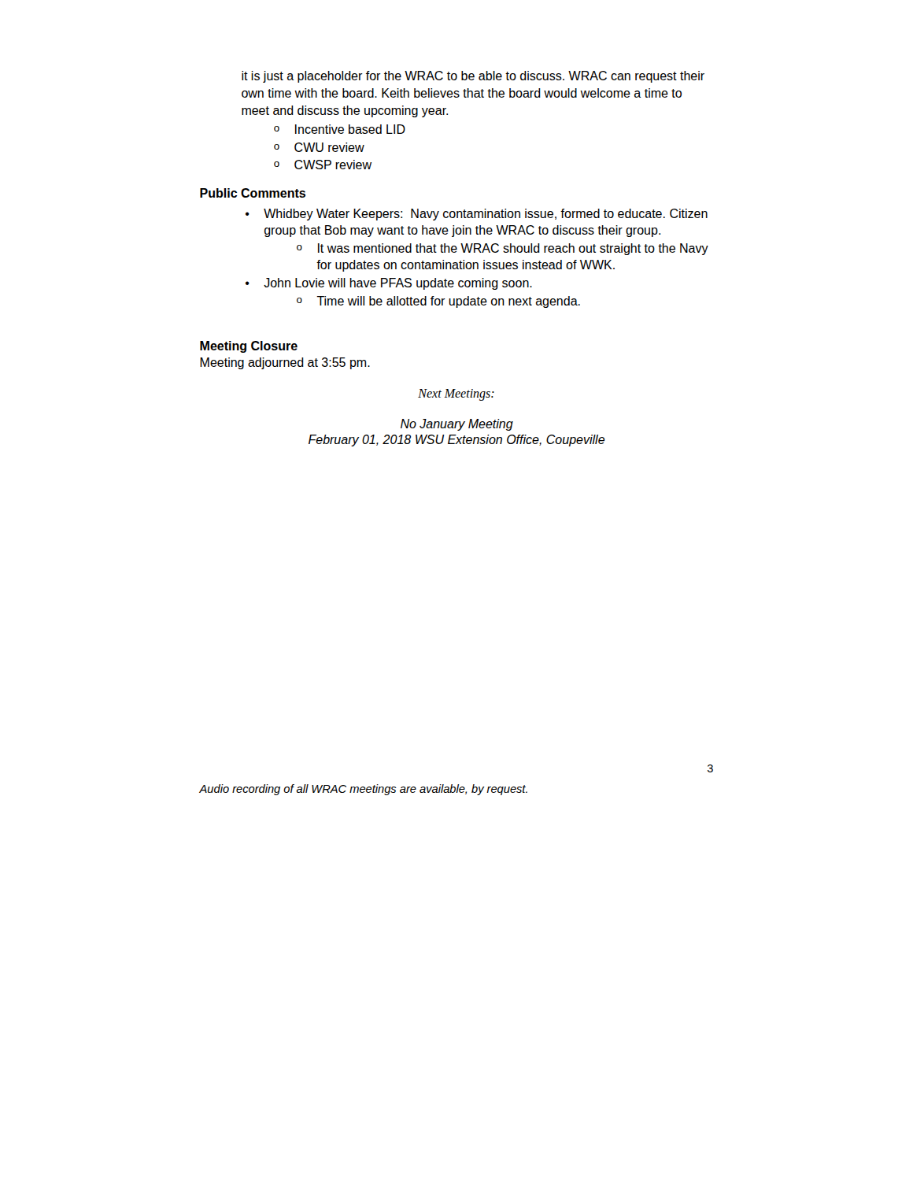it is just a placeholder for the WRAC to be able to discuss. WRAC can request their own time with the board. Keith believes that the board would welcome a time to meet and discuss the upcoming year.
Incentive based LID
CWU review
CWSP review
Public Comments
Whidbey Water Keepers: Navy contamination issue, formed to educate. Citizen group that Bob may want to have join the WRAC to discuss their group.
It was mentioned that the WRAC should reach out straight to the Navy for updates on contamination issues instead of WWK.
John Lovie will have PFAS update coming soon.
Time will be allotted for update on next agenda.
Meeting Closure
Meeting adjourned at 3:55 pm.
Next Meetings:
No January Meeting
February 01, 2018 WSU Extension Office, Coupeville
3
Audio recording of all WRAC meetings are available, by request.